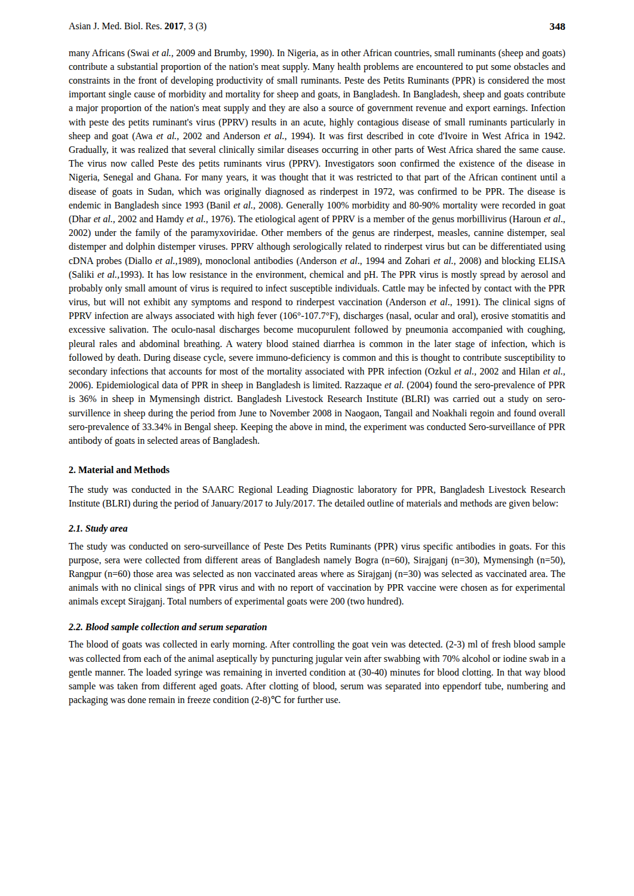Asian J. Med. Biol. Res. 2017, 3 (3)
348
many Africans (Swai et al., 2009 and Brumby, 1990). In Nigeria, as in other African countries, small ruminants (sheep and goats) contribute a substantial proportion of the nation's meat supply. Many health problems are encountered to put some obstacles and constraints in the front of developing productivity of small ruminants. Peste des Petits Ruminants (PPR) is considered the most important single cause of morbidity and mortality for sheep and goats, in Bangladesh. In Bangladesh, sheep and goats contribute a major proportion of the nation's meat supply and they are also a source of government revenue and export earnings. Infection with peste des petits ruminant's virus (PPRV) results in an acute, highly contagious disease of small ruminants particularly in sheep and goat (Awa et al., 2002 and Anderson et al., 1994). It was first described in cote d'Ivoire in West Africa in 1942. Gradually, it was realized that several clinically similar diseases occurring in other parts of West Africa shared the same cause. The virus now called Peste des petits ruminants virus (PPRV). Investigators soon confirmed the existence of the disease in Nigeria, Senegal and Ghana. For many years, it was thought that it was restricted to that part of the African continent until a disease of goats in Sudan, which was originally diagnosed as rinderpest in 1972, was confirmed to be PPR. The disease is endemic in Bangladesh since 1993 (Banil et al., 2008). Generally 100% morbidity and 80-90% mortality were recorded in goat (Dhar et al., 2002 and Hamdy et al., 1976). The etiological agent of PPRV is a member of the genus morbillivirus (Haroun et al., 2002) under the family of the paramyxoviridae. Other members of the genus are rinderpest, measles, cannine distemper, seal distemper and dolphin distemper viruses. PPRV although serologically related to rinderpest virus but can be differentiated using cDNA probes (Diallo et al., 1989), monoclonal antibodies (Anderson et al., 1994 and Zohari et al., 2008) and blocking ELISA (Saliki et al., 1993). It has low resistance in the environment, chemical and pH. The PPR virus is mostly spread by aerosol and probably only small amount of virus is required to infect susceptible individuals. Cattle may be infected by contact with the PPR virus, but will not exhibit any symptoms and respond to rinderpest vaccination (Anderson et al., 1991). The clinical signs of PPRV infection are always associated with high fever (106°-107.7°F), discharges (nasal, ocular and oral), erosive stomatitis and excessive salivation. The oculo-nasal discharges become mucopurulent followed by pneumonia accompanied with coughing, pleural rales and abdominal breathing. A watery blood stained diarrhea is common in the later stage of infection, which is followed by death. During disease cycle, severe immuno-deficiency is common and this is thought to contribute susceptibility to secondary infections that accounts for most of the mortality associated with PPR infection (Ozkul et al., 2002 and Hilan et al., 2006). Epidemiological data of PPR in sheep in Bangladesh is limited. Razzaque et al. (2004) found the sero-prevalence of PPR is 36% in sheep in Mymensingh district. Bangladesh Livestock Research Institute (BLRI) was carried out a study on sero-survillence in sheep during the period from June to November 2008 in Naogaon, Tangail and Noakhali regoin and found overall sero-prevalence of 33.34% in Bengal sheep. Keeping the above in mind, the experiment was conducted Sero-surveillance of PPR antibody of goats in selected areas of Bangladesh.
2. Material and Methods
The study was conducted in the SAARC Regional Leading Diagnostic laboratory for PPR, Bangladesh Livestock Research Institute (BLRI) during the period of January/2017 to July/2017. The detailed outline of materials and methods are given below:
2.1. Study area
The study was conducted on sero-surveillance of Peste Des Petits Ruminants (PPR) virus specific antibodies in goats. For this purpose, sera were collected from different areas of Bangladesh namely Bogra (n=60), Sirajganj (n=30), Mymensingh (n=50), Rangpur (n=60) those area was selected as non vaccinated areas where as Sirajganj (n=30) was selected as vaccinated area. The animals with no clinical sings of PPR virus and with no report of vaccination by PPR vaccine were chosen as for experimental animals except Sirajganj. Total numbers of experimental goats were 200 (two hundred).
2.2. Blood sample collection and serum separation
The blood of goats was collected in early morning. After controlling the goat vein was detected. (2-3) ml of fresh blood sample was collected from each of the animal aseptically by puncturing jugular vein after swabbing with 70% alcohol or iodine swab in a gentle manner. The loaded syringe was remaining in inverted condition at (30-40) minutes for blood clotting. In that way blood sample was taken from different aged goats. After clotting of blood, serum was separated into eppendorf tube, numbering and packaging was done remain in freeze condition (2-8)℃ for further use.